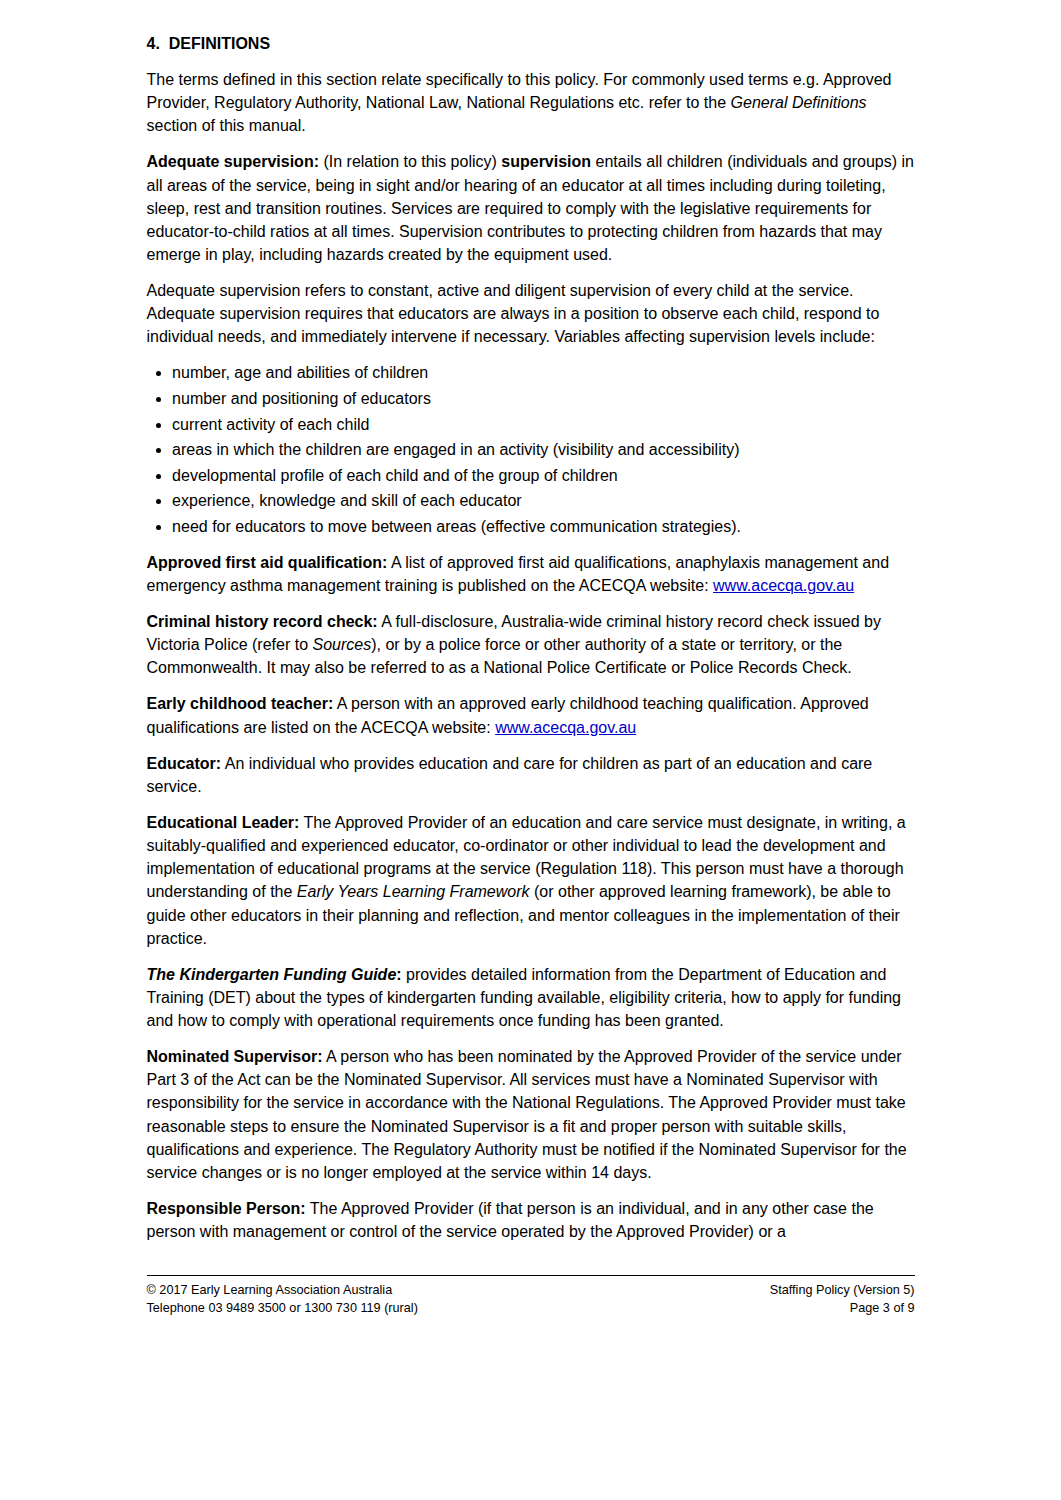4. DEFINITIONS
The terms defined in this section relate specifically to this policy. For commonly used terms e.g. Approved Provider, Regulatory Authority, National Law, National Regulations etc. refer to the General Definitions section of this manual.
Adequate supervision: (In relation to this policy) supervision entails all children (individuals and groups) in all areas of the service, being in sight and/or hearing of an educator at all times including during toileting, sleep, rest and transition routines. Services are required to comply with the legislative requirements for educator-to-child ratios at all times. Supervision contributes to protecting children from hazards that may emerge in play, including hazards created by the equipment used.
Adequate supervision refers to constant, active and diligent supervision of every child at the service. Adequate supervision requires that educators are always in a position to observe each child, respond to individual needs, and immediately intervene if necessary. Variables affecting supervision levels include:
number, age and abilities of children
number and positioning of educators
current activity of each child
areas in which the children are engaged in an activity (visibility and accessibility)
developmental profile of each child and of the group of children
experience, knowledge and skill of each educator
need for educators to move between areas (effective communication strategies).
Approved first aid qualification: A list of approved first aid qualifications, anaphylaxis management and emergency asthma management training is published on the ACECQA website: www.acecqa.gov.au
Criminal history record check: A full-disclosure, Australia-wide criminal history record check issued by Victoria Police (refer to Sources), or by a police force or other authority of a state or territory, or the Commonwealth. It may also be referred to as a National Police Certificate or Police Records Check.
Early childhood teacher: A person with an approved early childhood teaching qualification. Approved qualifications are listed on the ACECQA website: www.acecqa.gov.au
Educator: An individual who provides education and care for children as part of an education and care service.
Educational Leader: The Approved Provider of an education and care service must designate, in writing, a suitably-qualified and experienced educator, co-ordinator or other individual to lead the development and implementation of educational programs at the service (Regulation 118). This person must have a thorough understanding of the Early Years Learning Framework (or other approved learning framework), be able to guide other educators in their planning and reflection, and mentor colleagues in the implementation of their practice.
The Kindergarten Funding Guide: provides detailed information from the Department of Education and Training (DET) about the types of kindergarten funding available, eligibility criteria, how to apply for funding and how to comply with operational requirements once funding has been granted.
Nominated Supervisor: A person who has been nominated by the Approved Provider of the service under Part 3 of the Act can be the Nominated Supervisor. All services must have a Nominated Supervisor with responsibility for the service in accordance with the National Regulations. The Approved Provider must take reasonable steps to ensure the Nominated Supervisor is a fit and proper person with suitable skills, qualifications and experience. The Regulatory Authority must be notified if the Nominated Supervisor for the service changes or is no longer employed at the service within 14 days.
Responsible Person: The Approved Provider (if that person is an individual, and in any other case the person with management or control of the service operated by the Approved Provider) or a
© 2017 Early Learning Association Australia Telephone 03 9489 3500 or 1300 730 119 (rural)
Staffing Policy (Version 5) Page 3 of 9